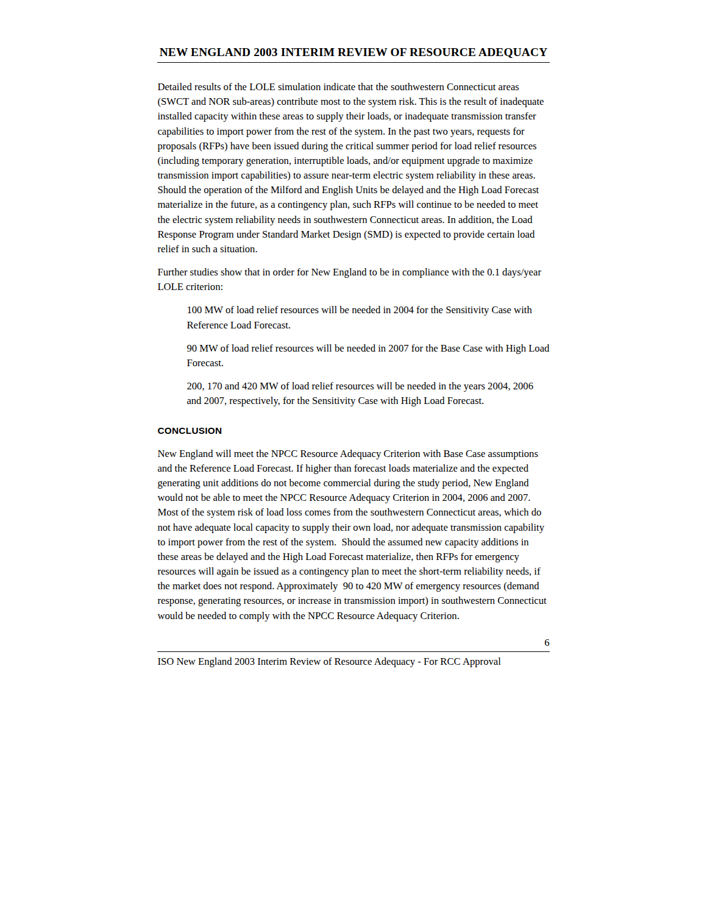NEW ENGLAND 2003 INTERIM REVIEW OF RESOURCE ADEQUACY
Detailed results of the LOLE simulation indicate that the southwestern Connecticut areas (SWCT and NOR sub-areas) contribute most to the system risk. This is the result of inadequate installed capacity within these areas to supply their loads, or inadequate transmission transfer capabilities to import power from the rest of the system. In the past two years, requests for proposals (RFPs) have been issued during the critical summer period for load relief resources (including temporary generation, interruptible loads, and/or equipment upgrade to maximize transmission import capabilities) to assure near-term electric system reliability in these areas. Should the operation of the Milford and English Units be delayed and the High Load Forecast materialize in the future, as a contingency plan, such RFPs will continue to be needed to meet the electric system reliability needs in southwestern Connecticut areas. In addition, the Load Response Program under Standard Market Design (SMD) is expected to provide certain load relief in such a situation.
Further studies show that in order for New England to be in compliance with the 0.1 days/year LOLE criterion:
100 MW of load relief resources will be needed in 2004 for the Sensitivity Case with Reference Load Forecast.
90 MW of load relief resources will be needed in 2007 for the Base Case with High Load Forecast.
200, 170 and 420 MW of load relief resources will be needed in the years 2004, 2006 and 2007, respectively, for the Sensitivity Case with High Load Forecast.
CONCLUSION
New England will meet the NPCC Resource Adequacy Criterion with Base Case assumptions and the Reference Load Forecast. If higher than forecast loads materialize and the expected generating unit additions do not become commercial during the study period, New England would not be able to meet the NPCC Resource Adequacy Criterion in 2004, 2006 and 2007. Most of the system risk of load loss comes from the southwestern Connecticut areas, which do not have adequate local capacity to supply their own load, nor adequate transmission capability to import power from the rest of the system. Should the assumed new capacity additions in these areas be delayed and the High Load Forecast materialize, then RFPs for emergency resources will again be issued as a contingency plan to meet the short-term reliability needs, if the market does not respond. Approximately 90 to 420 MW of emergency resources (demand response, generating resources, or increase in transmission import) in southwestern Connecticut would be needed to comply with the NPCC Resource Adequacy Criterion.
6
ISO New England 2003 Interim Review of Resource Adequacy - For RCC Approval